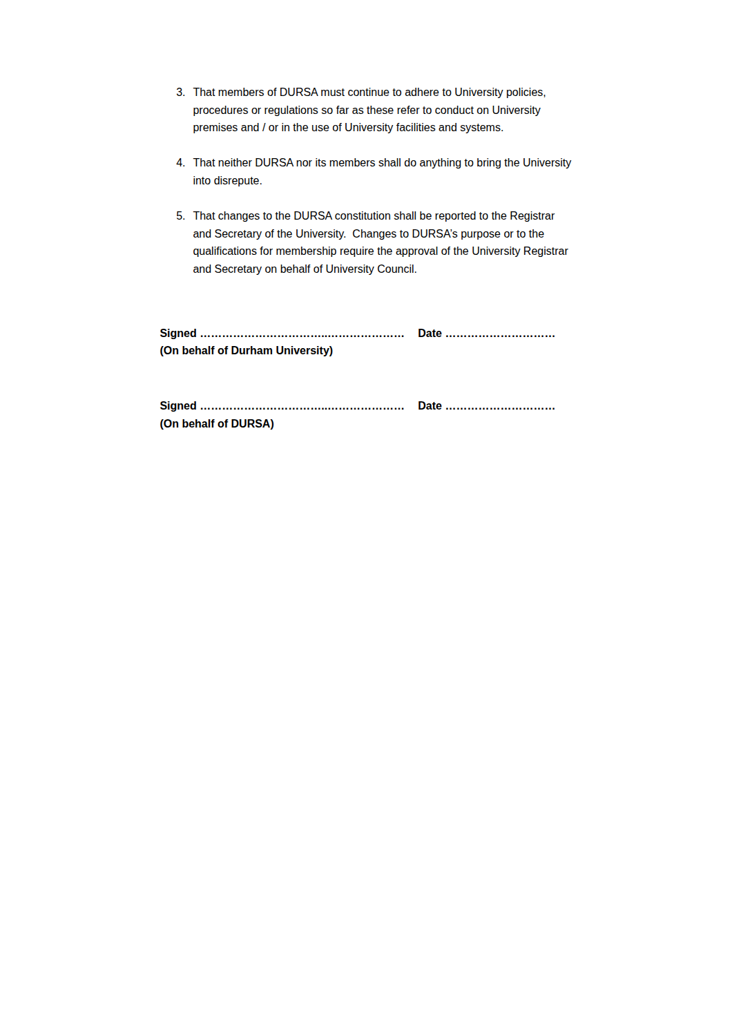That members of DURSA must continue to adhere to University policies, procedures or regulations so far as these refer to conduct on University premises and / or in the use of University facilities and systems.
That neither DURSA nor its members shall do anything to bring the University into disrepute.
That changes to the DURSA constitution shall be reported to the Registrar and Secretary of the University. Changes to DURSA’s purpose or to the qualifications for membership require the approval of the University Registrar and Secretary on behalf of University Council.
Signed ……………………………..………………… Date …………………………
(On behalf of Durham University)
Signed ……………………………..………………… Date …………………………
(On behalf of DURSA)